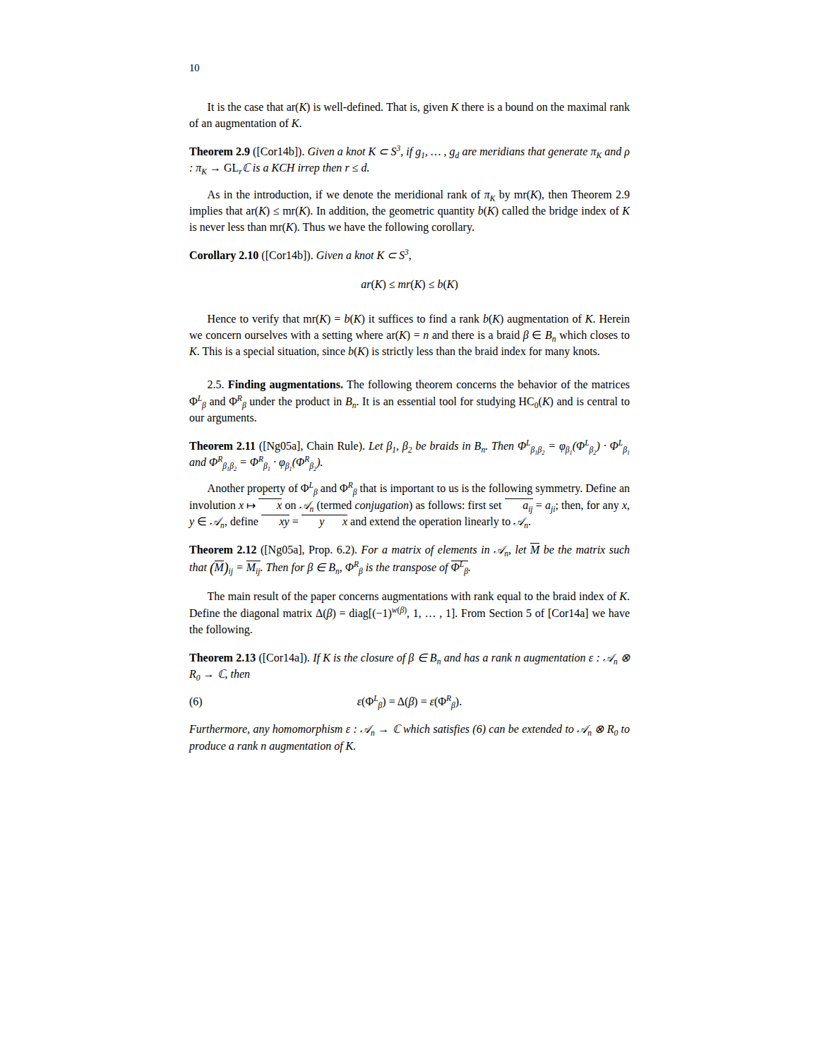10
It is the case that ar(K) is well-defined. That is, given K there is a bound on the maximal rank of an augmentation of K.
Theorem 2.9 ([Cor14b]). Given a knot K ⊂ S3, if g1, … , gd are meridians that generate πK and ρ : πK → GLrℂ is a KCH irrep then r ≤ d.
As in the introduction, if we denote the meridional rank of πK by mr(K), then Theorem 2.9 implies that ar(K) ≤ mr(K). In addition, the geometric quantity b(K) called the bridge index of K is never less than mr(K). Thus we have the following corollary.
Corollary 2.10 ([Cor14b]). Given a knot K ⊂ S3,
ar(K) ≤ mr(K) ≤ b(K)
Hence to verify that mr(K) = b(K) it suffices to find a rank b(K) augmentation of K. Herein we concern ourselves with a setting where ar(K) = n and there is a braid β ∈ Bn which closes to K. This is a special situation, since b(K) is strictly less than the braid index for many knots.
2.5. Finding augmentations. The following theorem concerns the behavior of the matrices ΦLβ and ΦRβ under the product in Bn. It is an essential tool for studying HC0(K) and is central to our arguments.
Theorem 2.11 ([Ng05a], Chain Rule). Let β1, β2 be braids in Bn. Then ΦLβ1β2 = φβ1(ΦLβ2) · ΦLβ1 and ΦRβ1β2 = ΦRβ1 · φβ1(ΦRβ2).
Another property of ΦLβ and ΦRβ that is important to us is the following symmetry. Define an involution x ↦ x on 𝒜n (termed conjugation) as follows: first set aij = aji; then, for any x, y ∈ 𝒜n, define xy = yx and extend the operation linearly to 𝒜n.
Theorem 2.12 ([Ng05a], Prop. 6.2). For a matrix of elements in 𝒜n, let M be the matrix such that (M)ij = Mij. Then for β ∈ Bn, ΦRβ is the transpose of ΦLβ.
The main result of the paper concerns augmentations with rank equal to the braid index of K. Define the diagonal matrix Δ(β) = diag[(−1)w(β), 1, … , 1]. From Section 5 of [Cor14a] we have the following.
Theorem 2.13 ([Cor14a]). If K is the closure of β ∈ Bn and has a rank n augmentation ε : 𝒜n ⊗ R0 → ℂ, then
(6) ε(ΦLβ) = Δ(β) = ε(ΦRβ).
Furthermore, any homomorphism ε : 𝒜n → ℂ which satisfies (6) can be extended to 𝒜n ⊗ R0 to produce a rank n augmentation of K.